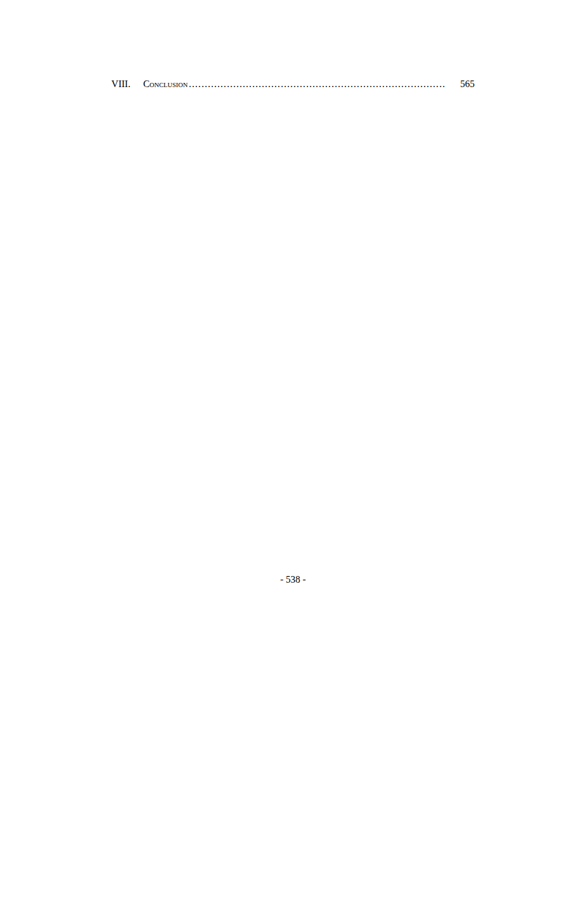VIII. Conclusion ................................................................................. 565
- 538 -